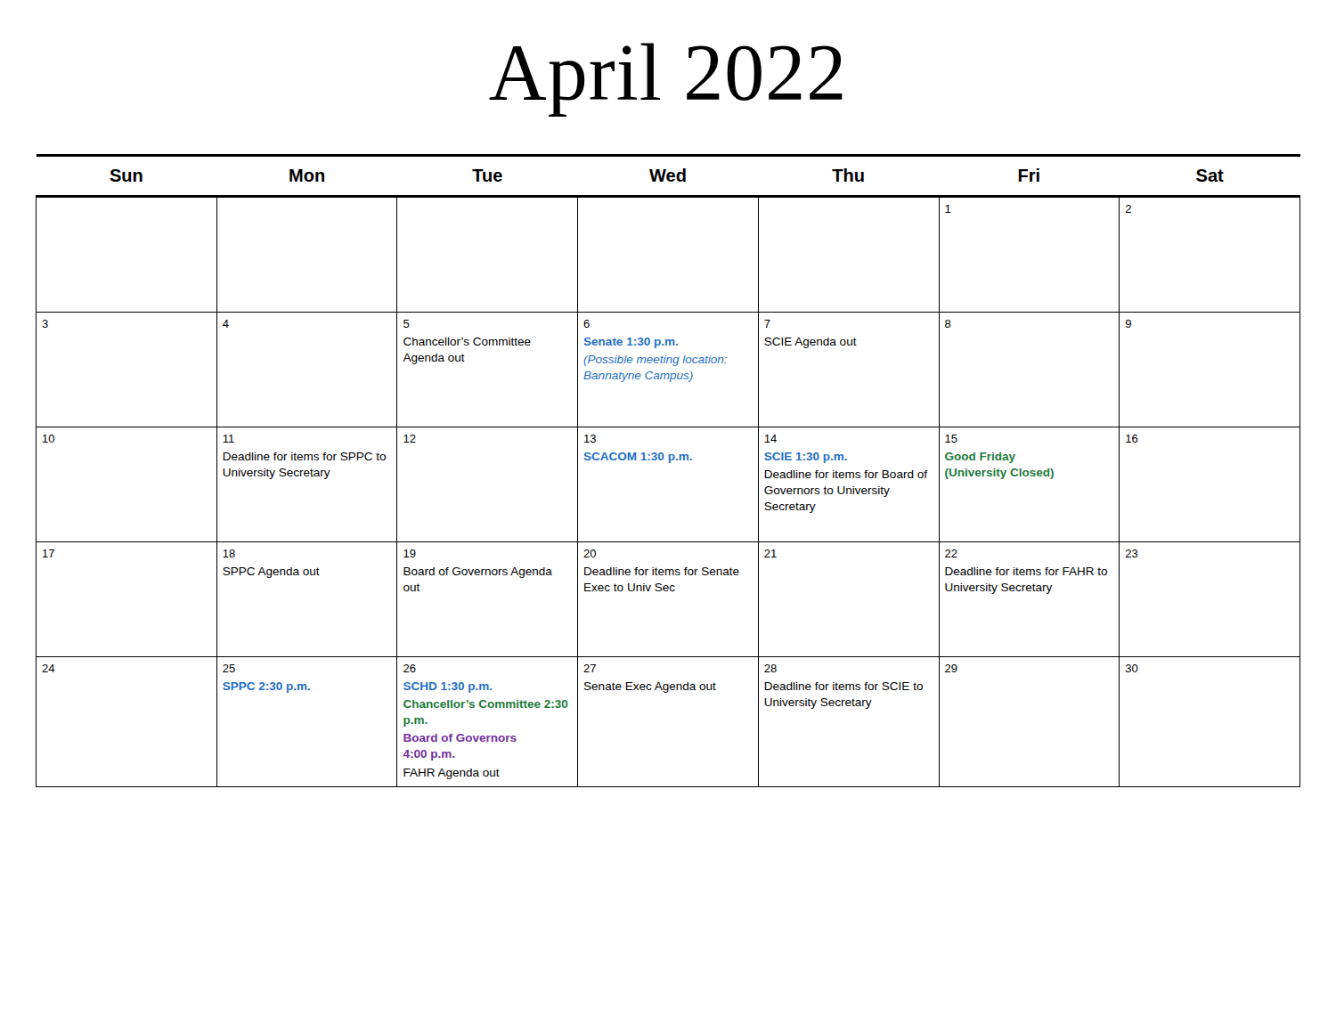April 2022
| Sun | Mon | Tue | Wed | Thu | Fri | Sat |
| --- | --- | --- | --- | --- | --- | --- |
| | | | | | 1 | 2 |
| 3 | 4 | 5 Chancellor’s Committee Agenda out | 6 Senate 1:30 p.m. ( Possible meeting location: Bannatyne Campus ) | 7 SCIE Agenda out | 8 | 9 |
| 10 | 11 Deadline for items for SPPC to University Secretary | 12 | 13 SCACOM 1:30 p.m. | 14 SCIE 1:30 p.m. Deadline for items for Board of Governors to University Secretary | 15 Good Friday (University Closed) | 16 |
| 17 | 18 SPPC Agenda out | 19 Board of Governors Agenda out | 20 Deadline for items for Senate Exec to Univ Sec | 21 | 22 Deadline for items for FAHR to University Secretary | 23 |
| 24 | 25 SPPC 2:30 p.m. | 26 SCHD 1:30 p.m. Chancellor’s Committee 2:30 p.m. Board of Governors 4:00 p.m. FAHR Agenda out | 27 Senate Exec Agenda out | 28 Deadline for items for SCIE to University Secretary | 29 | 30 |